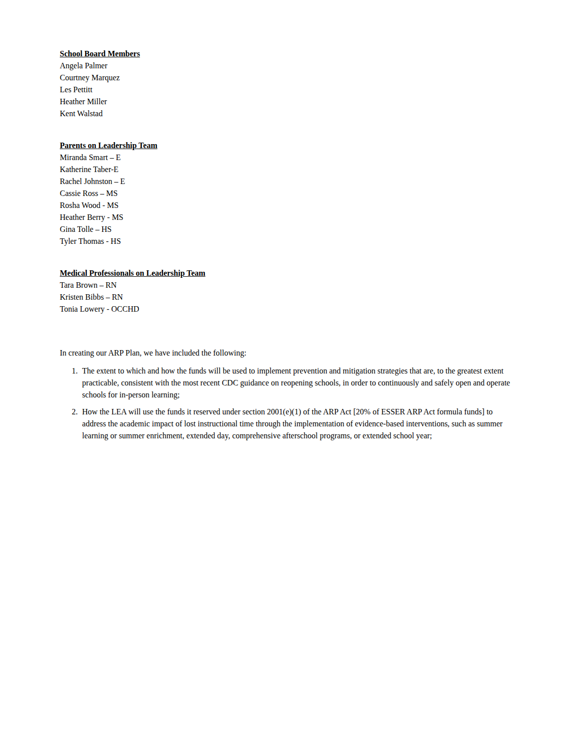School Board Members
Angela Palmer
Courtney Marquez
Les Pettitt
Heather Miller
Kent Walstad
Parents on Leadership Team
Miranda Smart – E
Katherine Taber-E
Rachel Johnston – E
Cassie Ross – MS
Rosha Wood - MS
Heather Berry - MS
Gina Tolle – HS
Tyler Thomas - HS
Medical Professionals on Leadership Team
Tara Brown – RN
Kristen Bibbs – RN
Tonia Lowery - OCCHD
In creating our ARP Plan, we have included the following:
The extent to which and how the funds will be used to implement prevention and mitigation strategies that are, to the greatest extent practicable, consistent with the most recent CDC guidance on reopening schools, in order to continuously and safely open and operate schools for in-person learning;
How the LEA will use the funds it reserved under section 2001(e)(1) of the ARP Act [20% of ESSER ARP Act formula funds] to address the academic impact of lost instructional time through the implementation of evidence-based interventions, such as summer learning or summer enrichment, extended day, comprehensive afterschool programs, or extended school year;